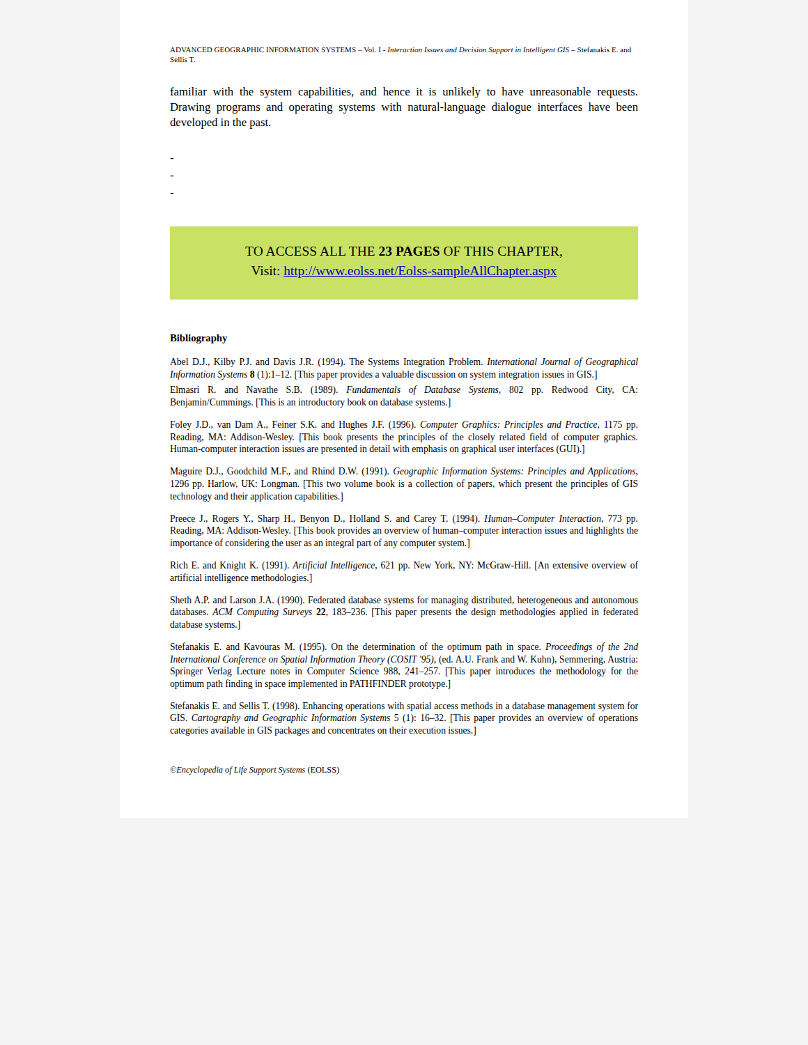ADVANCED GEOGRAPHIC INFORMATION SYSTEMS – Vol. I - Interaction Issues and Decision Support in Intelligent GIS – Stefanakis E. and Sellis T.
familiar with the system capabilities, and hence it is unlikely to have unreasonable requests. Drawing programs and operating systems with natural-language dialogue interfaces have been developed in the past.
- - -
TO ACCESS ALL THE 23 PAGES OF THIS CHAPTER,
Visit: http://www.eolss.net/Eolss-sampleAllChapter.aspx
Bibliography
Abel D.J., Kilby P.J. and Davis J.R. (1994). The Systems Integration Problem. International Journal of Geographical Information Systems 8 (1):1–12. [This paper provides a valuable discussion on system integration issues in GIS.]
Elmasri R. and Navathe S.B. (1989). Fundamentals of Database Systems, 802 pp. Redwood City, CA: Benjamin/Cummings. [This is an introductory book on database systems.]
Foley J.D., van Dam A., Feiner S.K. and Hughes J.F. (1996). Computer Graphics: Principles and Practice, 1175 pp. Reading, MA: Addison-Wesley. [This book presents the principles of the closely related field of computer graphics. Human-computer interaction issues are presented in detail with emphasis on graphical user interfaces (GUI).]
Maguire D.J., Goodchild M.F., and Rhind D.W. (1991). Geographic Information Systems: Principles and Applications, 1296 pp. Harlow, UK: Longman. [This two volume book is a collection of papers, which present the principles of GIS technology and their application capabilities.]
Preece J., Rogers Y., Sharp H., Benyon D., Holland S. and Carey T. (1994). Human–Computer Interaction, 773 pp. Reading, MA: Addison-Wesley. [This book provides an overview of human–computer interaction issues and highlights the importance of considering the user as an integral part of any computer system.]
Rich E. and Knight K. (1991). Artificial Intelligence, 621 pp. New York, NY: McGraw-Hill. [An extensive overview of artificial intelligence methodologies.]
Sheth A.P. and Larson J.A. (1990). Federated database systems for managing distributed, heterogeneous and autonomous databases. ACM Computing Surveys 22, 183–236. [This paper presents the design methodologies applied in federated database systems.]
Stefanakis E. and Kavouras M. (1995). On the determination of the optimum path in space. Proceedings of the 2nd International Conference on Spatial Information Theory (COSIT '95), (ed. A.U. Frank and W. Kuhn), Semmering, Austria: Springer Verlag Lecture notes in Computer Science 988, 241–257. [This paper introduces the methodology for the optimum path finding in space implemented in PATHFINDER prototype.]
Stefanakis E. and Sellis T. (1998). Enhancing operations with spatial access methods in a database management system for GIS. Cartography and Geographic Information Systems 5 (1): 16–32. [This paper provides an overview of operations categories available in GIS packages and concentrates on their execution issues.]
©Encyclopedia of Life Support Systems (EOLSS)